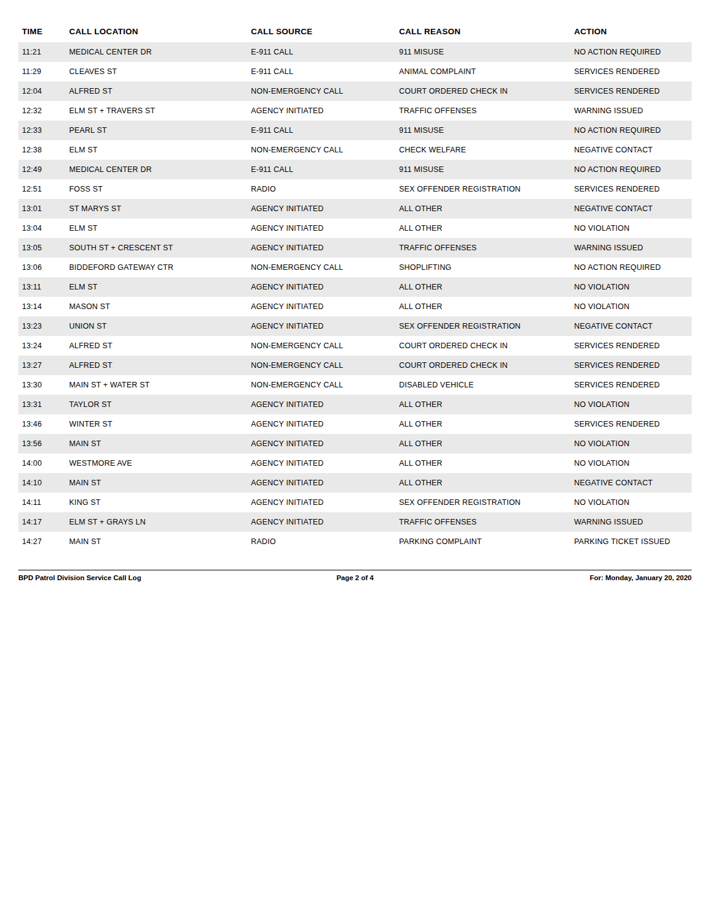| TIME | CALL LOCATION | CALL SOURCE | CALL REASON | ACTION |
| --- | --- | --- | --- | --- |
| 11:21 | MEDICAL CENTER DR | E-911 CALL | 911 MISUSE | NO ACTION REQUIRED |
| 11:29 | CLEAVES ST | E-911 CALL | ANIMAL COMPLAINT | SERVICES RENDERED |
| 12:04 | ALFRED ST | NON-EMERGENCY CALL | COURT ORDERED CHECK IN | SERVICES RENDERED |
| 12:32 | ELM ST + TRAVERS ST | AGENCY INITIATED | TRAFFIC OFFENSES | WARNING ISSUED |
| 12:33 | PEARL ST | E-911 CALL | 911 MISUSE | NO ACTION REQUIRED |
| 12:38 | ELM ST | NON-EMERGENCY CALL | CHECK WELFARE | NEGATIVE CONTACT |
| 12:49 | MEDICAL CENTER DR | E-911 CALL | 911 MISUSE | NO ACTION REQUIRED |
| 12:51 | FOSS ST | RADIO | SEX OFFENDER REGISTRATION | SERVICES RENDERED |
| 13:01 | ST MARYS ST | AGENCY INITIATED | ALL OTHER | NEGATIVE CONTACT |
| 13:04 | ELM ST | AGENCY INITIATED | ALL OTHER | NO VIOLATION |
| 13:05 | SOUTH ST + CRESCENT ST | AGENCY INITIATED | TRAFFIC OFFENSES | WARNING ISSUED |
| 13:06 | BIDDEFORD GATEWAY CTR | NON-EMERGENCY CALL | SHOPLIFTING | NO ACTION REQUIRED |
| 13:11 | ELM ST | AGENCY INITIATED | ALL OTHER | NO VIOLATION |
| 13:14 | MASON ST | AGENCY INITIATED | ALL OTHER | NO VIOLATION |
| 13:23 | UNION ST | AGENCY INITIATED | SEX OFFENDER REGISTRATION | NEGATIVE CONTACT |
| 13:24 | ALFRED ST | NON-EMERGENCY CALL | COURT ORDERED CHECK IN | SERVICES RENDERED |
| 13:27 | ALFRED ST | NON-EMERGENCY CALL | COURT ORDERED CHECK IN | SERVICES RENDERED |
| 13:30 | MAIN ST + WATER ST | NON-EMERGENCY CALL | DISABLED VEHICLE | SERVICES RENDERED |
| 13:31 | TAYLOR ST | AGENCY INITIATED | ALL OTHER | NO VIOLATION |
| 13:46 | WINTER ST | AGENCY INITIATED | ALL OTHER | SERVICES RENDERED |
| 13:56 | MAIN ST | AGENCY INITIATED | ALL OTHER | NO VIOLATION |
| 14:00 | WESTMORE AVE | AGENCY INITIATED | ALL OTHER | NO VIOLATION |
| 14:10 | MAIN ST | AGENCY INITIATED | ALL OTHER | NEGATIVE CONTACT |
| 14:11 | KING ST | AGENCY INITIATED | SEX OFFENDER REGISTRATION | NO VIOLATION |
| 14:17 | ELM ST + GRAYS LN | AGENCY INITIATED | TRAFFIC OFFENSES | WARNING ISSUED |
| 14:27 | MAIN ST | RADIO | PARKING COMPLAINT | PARKING TICKET ISSUED |
BPD Patrol Division Service Call Log
Page 2 of 4
For: Monday, January 20, 2020